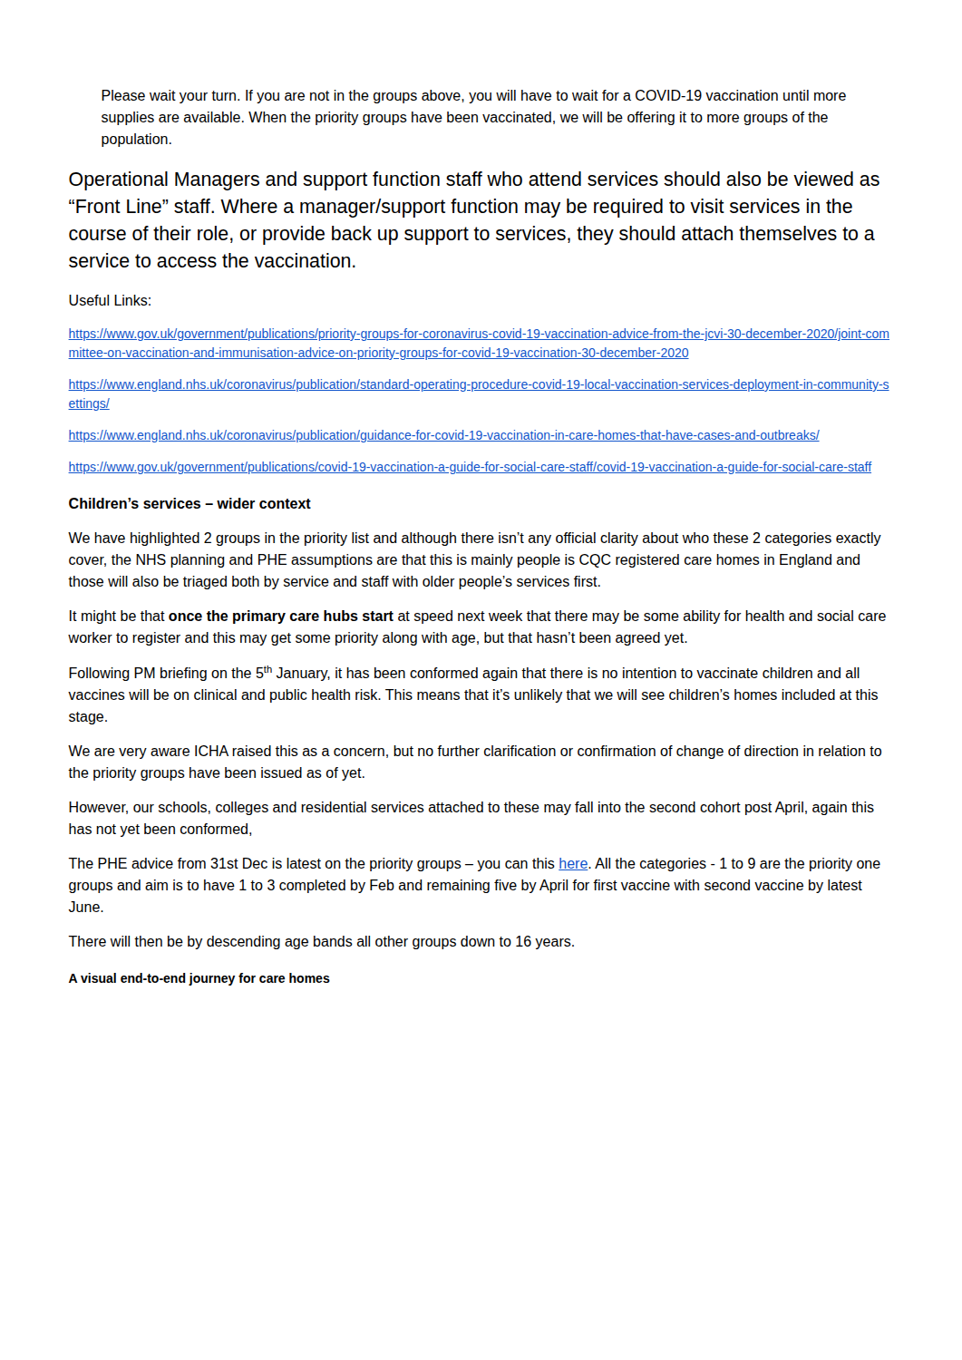Please wait your turn. If you are not in the groups above, you will have to wait for a COVID-19 vaccination until more supplies are available. When the priority groups have been vaccinated, we will be offering it to more groups of the population.
Operational Managers and support function staff who attend services should also be viewed as “Front Line” staff. Where a manager/support function may be required to visit services in the course of their role, or provide back up support to services, they should attach themselves to a service to access the vaccination.
Useful Links:
https://www.gov.uk/government/publications/priority-groups-for-coronavirus-covid-19-vaccination-advice-from-the-jcvi-30-december-2020/joint-committee-on-vaccination-and-immunisation-advice-on-priority-groups-for-covid-19-vaccination-30-december-2020
https://www.england.nhs.uk/coronavirus/publication/standard-operating-procedure-covid-19-local-vaccination-services-deployment-in-community-settings/
https://www.england.nhs.uk/coronavirus/publication/guidance-for-covid-19-vaccination-in-care-homes-that-have-cases-and-outbreaks/
https://www.gov.uk/government/publications/covid-19-vaccination-a-guide-for-social-care-staff/covid-19-vaccination-a-guide-for-social-care-staff
Children’s services – wider context
We have highlighted 2 groups in the priority list and although there isn’t any official clarity about who these 2 categories exactly cover, the NHS planning and PHE assumptions are that this is mainly people is CQC registered care homes in England and those will also be triaged both by service and staff with older people’s services first.
It might be that once the primary care hubs start at speed next week that there may be some ability for health and social care worker to register and this may get some priority along with age, but that hasn’t been agreed yet.
Following PM briefing on the 5th January, it has been conformed again that there is no intention to vaccinate children and all vaccines will be on clinical and public health risk. This means that it’s unlikely that we will see children’s homes included at this stage.
We are very aware ICHA raised this as a concern, but no further clarification or confirmation of change of direction in relation to the priority groups have been issued as of yet.
However, our schools, colleges and residential services attached to these may fall into the second cohort post April, again this has not yet been conformed,
The PHE advice from 31st Dec is latest on the priority groups – you can this here. All the categories - 1 to 9 are the priority one groups and aim is to have 1 to 3 completed by Feb and remaining five by April for first vaccine with second vaccine by latest June.
There will then be by descending age bands all other groups down to 16 years.
A visual end-to-end journey for care homes